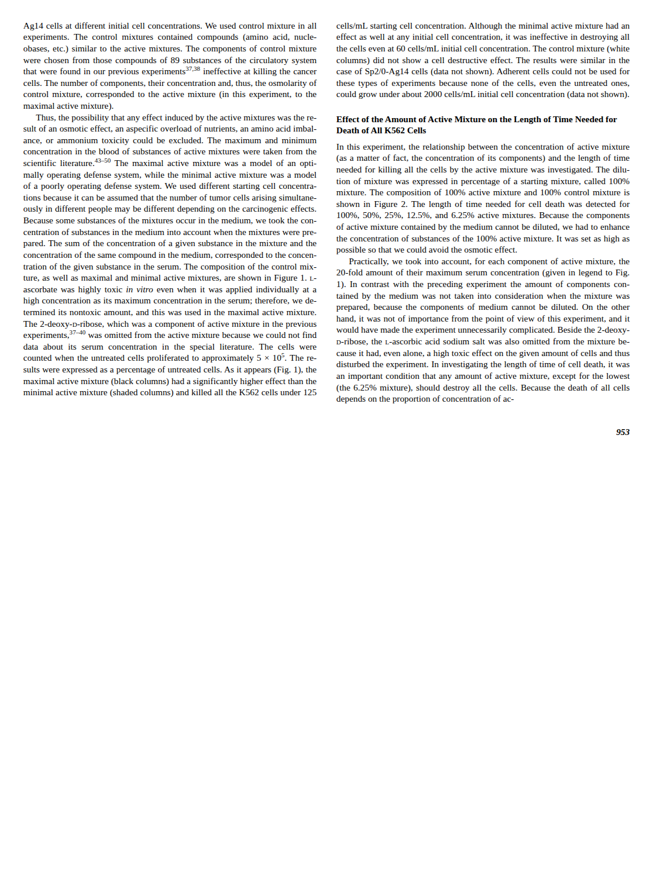Ag14 cells at different initial cell concentrations. We used control mixture in all experiments. The control mixtures contained compounds (amino acid, nucleobases, etc.) similar to the active mixtures. The components of control mixture were chosen from those compounds of 89 substances of the circulatory system that were found in our previous experiments37,38 ineffective at killing the cancer cells. The number of components, their concentration and, thus, the osmolarity of control mixture, corresponded to the active mixture (in this experiment, to the maximal active mixture).
Thus, the possibility that any effect induced by the active mixtures was the result of an osmotic effect, an aspecific overload of nutrients, an amino acid imbalance, or ammonium toxicity could be excluded. The maximum and minimum concentration in the blood of substances of active mixtures were taken from the scientific literature.43–50 The maximal active mixture was a model of an optimally operating defense system, while the minimal active mixture was a model of a poorly operating defense system. We used different starting cell concentrations because it can be assumed that the number of tumor cells arising simultaneously in different people may be different depending on the carcinogenic effects. Because some substances of the mixtures occur in the medium, we took the concentration of substances in the medium into account when the mixtures were prepared. The sum of the concentration of a given substance in the mixture and the concentration of the same compound in the medium, corresponded to the concentration of the given substance in the serum. The composition of the control mixture, as well as maximal and minimal active mixtures, are shown in Figure 1. l-ascorbate was highly toxic in vitro even when it was applied individually at a high concentration as its maximum concentration in the serum; therefore, we determined its nontoxic amount, and this was used in the maximal active mixture. The 2-deoxy-d-ribose, which was a component of active mixture in the previous experiments,37–40 was omitted from the active mixture because we could not find data about its serum concentration in the special literature. The cells were counted when the untreated cells proliferated to approximately 5 × 105. The results were expressed as a percentage of untreated cells. As it appears (Fig. 1), the maximal active mixture (black columns) had a significantly higher effect than the minimal active mixture (shaded columns) and killed all the K562 cells under 125 cells/mL starting cell concentration. Although the minimal active mixture had an effect as well at any initial cell concentration, it was ineffective in destroying all the cells even at 60 cells/mL initial cell concentration. The control mixture (white columns) did not show a cell destructive effect. The results were similar in the case of Sp2/0-Ag14 cells (data not shown). Adherent cells could not be used for these types of experiments because none of the cells, even the untreated ones, could grow under about 2000 cells/mL initial cell concentration (data not shown).
Effect of the Amount of Active Mixture on the Length of Time Needed for Death of All K562 Cells
In this experiment, the relationship between the concentration of active mixture (as a matter of fact, the concentration of its components) and the length of time needed for killing all the cells by the active mixture was investigated. The dilution of mixture was expressed in percentage of a starting mixture, called 100% mixture. The composition of 100% active mixture and 100% control mixture is shown in Figure 2. The length of time needed for cell death was detected for 100%, 50%, 25%, 12.5%, and 6.25% active mixtures. Because the components of active mixture contained by the medium cannot be diluted, we had to enhance the concentration of substances of the 100% active mixture. It was set as high as possible so that we could avoid the osmotic effect.
Practically, we took into account, for each component of active mixture, the 20-fold amount of their maximum serum concentration (given in legend to Fig. 1). In contrast with the preceding experiment the amount of components contained by the medium was not taken into consideration when the mixture was prepared, because the components of medium cannot be diluted. On the other hand, it was not of importance from the point of view of this experiment, and it would have made the experiment unnecessarily complicated. Beside the 2-deoxy-d-ribose, the l-ascorbic acid sodium salt was also omitted from the mixture because it had, even alone, a high toxic effect on the given amount of cells and thus disturbed the experiment. In investigating the length of time of cell death, it was an important condition that any amount of active mixture, except for the lowest (the 6.25% mixture), should destroy all the cells. Because the death of all cells depends on the proportion of concentration of ac-
953